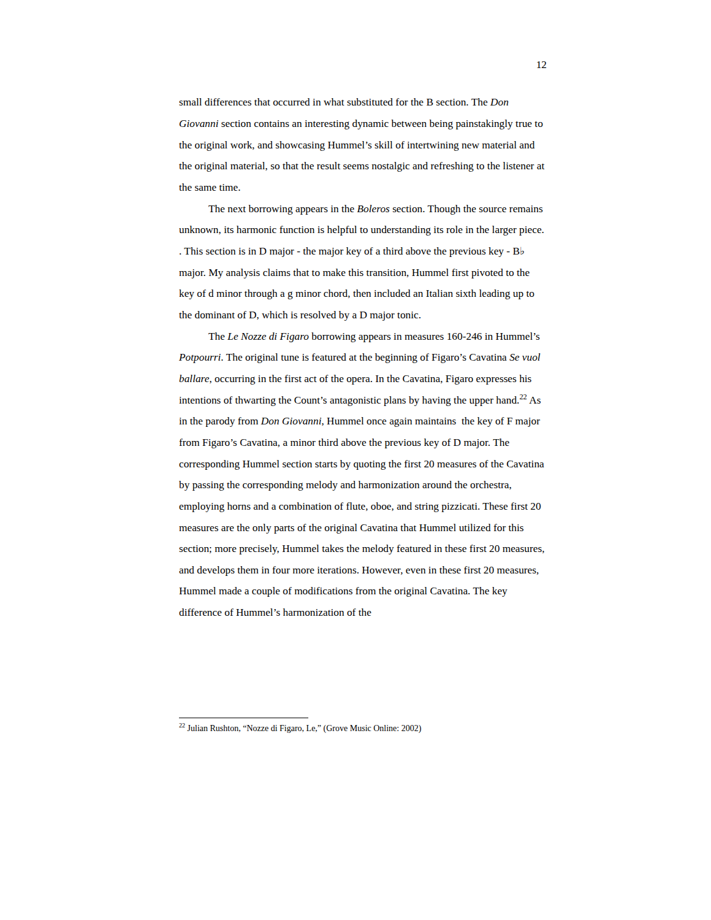12
small differences that occurred in what substituted for the B section. The Don Giovanni section contains an interesting dynamic between being painstakingly true to the original work, and showcasing Hummel’s skill of intertwining new material and the original material, so that the result seems nostalgic and refreshing to the listener at the same time.
The next borrowing appears in the Boleros section. Though the source remains unknown, its harmonic function is helpful to understanding its role in the larger piece. . This section is in D major - the major key of a third above the previous key - B♭ major. My analysis claims that to make this transition, Hummel first pivoted to the key of d minor through a g minor chord, then included an Italian sixth leading up to the dominant of D, which is resolved by a D major tonic.
The Le Nozze di Figaro borrowing appears in measures 160-246 in Hummel’s Potpourri. The original tune is featured at the beginning of Figaro’s Cavatina Se vuol ballare, occurring in the first act of the opera. In the Cavatina, Figaro expresses his intentions of thwarting the Count’s antagonistic plans by having the upper hand.22 As in the parody from Don Giovanni, Hummel once again maintains the key of F major from Figaro’s Cavatina, a minor third above the previous key of D major. The corresponding Hummel section starts by quoting the first 20 measures of the Cavatina by passing the corresponding melody and harmonization around the orchestra, employing horns and a combination of flute, oboe, and string pizzicati. These first 20 measures are the only parts of the original Cavatina that Hummel utilized for this section; more precisely, Hummel takes the melody featured in these first 20 measures, and develops them in four more iterations. However, even in these first 20 measures, Hummel made a couple of modifications from the original Cavatina. The key difference of Hummel’s harmonization of the
22 Julian Rushton, “Nozze di Figaro, Le,” (Grove Music Online: 2002)